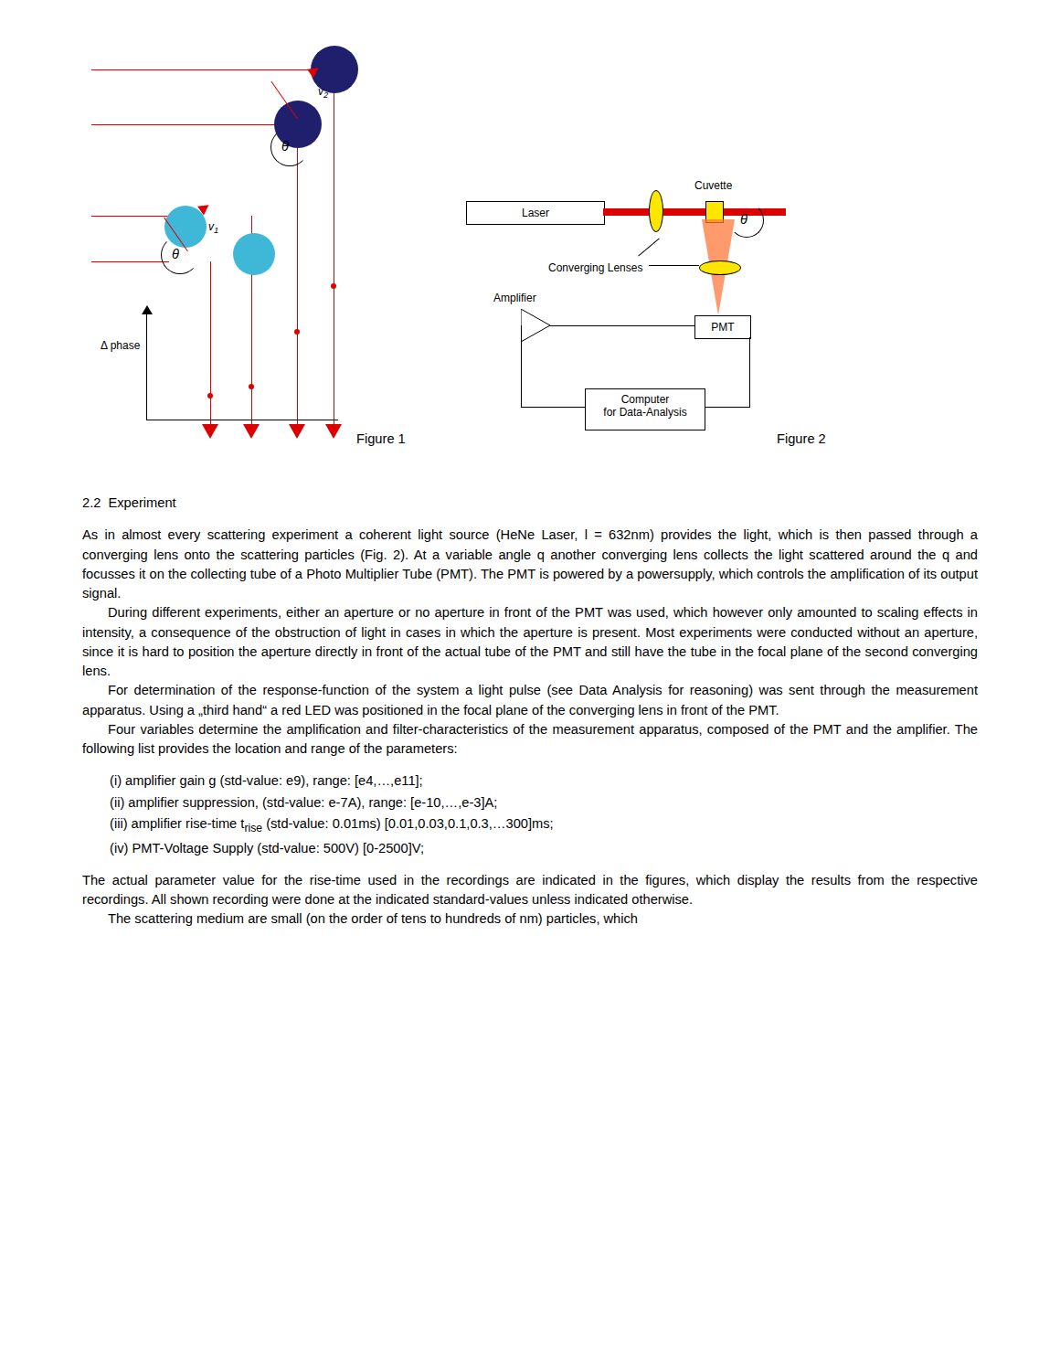v2
v1
θ
θ
Δ phase
Laser
Cuvette
Converging Lenses
θ
PMT
Amplifier
Computer
for Data-Analysis
Figure 1
Figure 2
2.2 Experiment
As in almost every scattering experiment a coherent light source (HeNe Laser, l = 632nm) provides the light, which is then passed through a converging lens onto the scattering particles (Fig. 2). At a variable angle q another converging lens collects the light scattered around the q and focusses it on the collecting tube of a Photo Multiplier Tube (PMT). The PMT is powered by a powersupply, which controls the amplification of its output signal.
During different experiments, either an aperture or no aperture in front of the PMT was used, which however only amounted to scaling effects in intensity, a consequence of the obstruction of light in cases in which the aperture is present. Most experiments were conducted without an aperture, since it is hard to position the aperture directly in front of the actual tube of the PMT and still have the tube in the focal plane of the second converging lens.
For determination of the response-function of the system a light pulse (see Data Analysis for reasoning) was sent through the measurement apparatus. Using a „third hand“ a red LED was positioned in the focal plane of the converging lens in front of the PMT.
Four variables determine the amplification and filter-characteristics of the measurement apparatus, composed of the PMT and the amplifier. The following list provides the location and range of the parameters:
(i) amplifier gain g (std-value: e9), range: [e4,…,e11];
(ii) amplifier suppression, (std-value: e-7A), range: [e-10,…,e-3]A;
(iii) amplifier rise-time trise (std-value: 0.01ms) [0.01,0.03,0.1,0.3,…300]ms;
(iv) PMT-Voltage Supply (std-value: 500V) [0-2500]V;
The actual parameter value for the rise-time used in the recordings are indicated in the figures, which display the results from the respective recordings. All shown recording were done at the indicated standard-values unless indicated otherwise.
The scattering medium are small (on the order of tens to hundreds of nm) particles, which